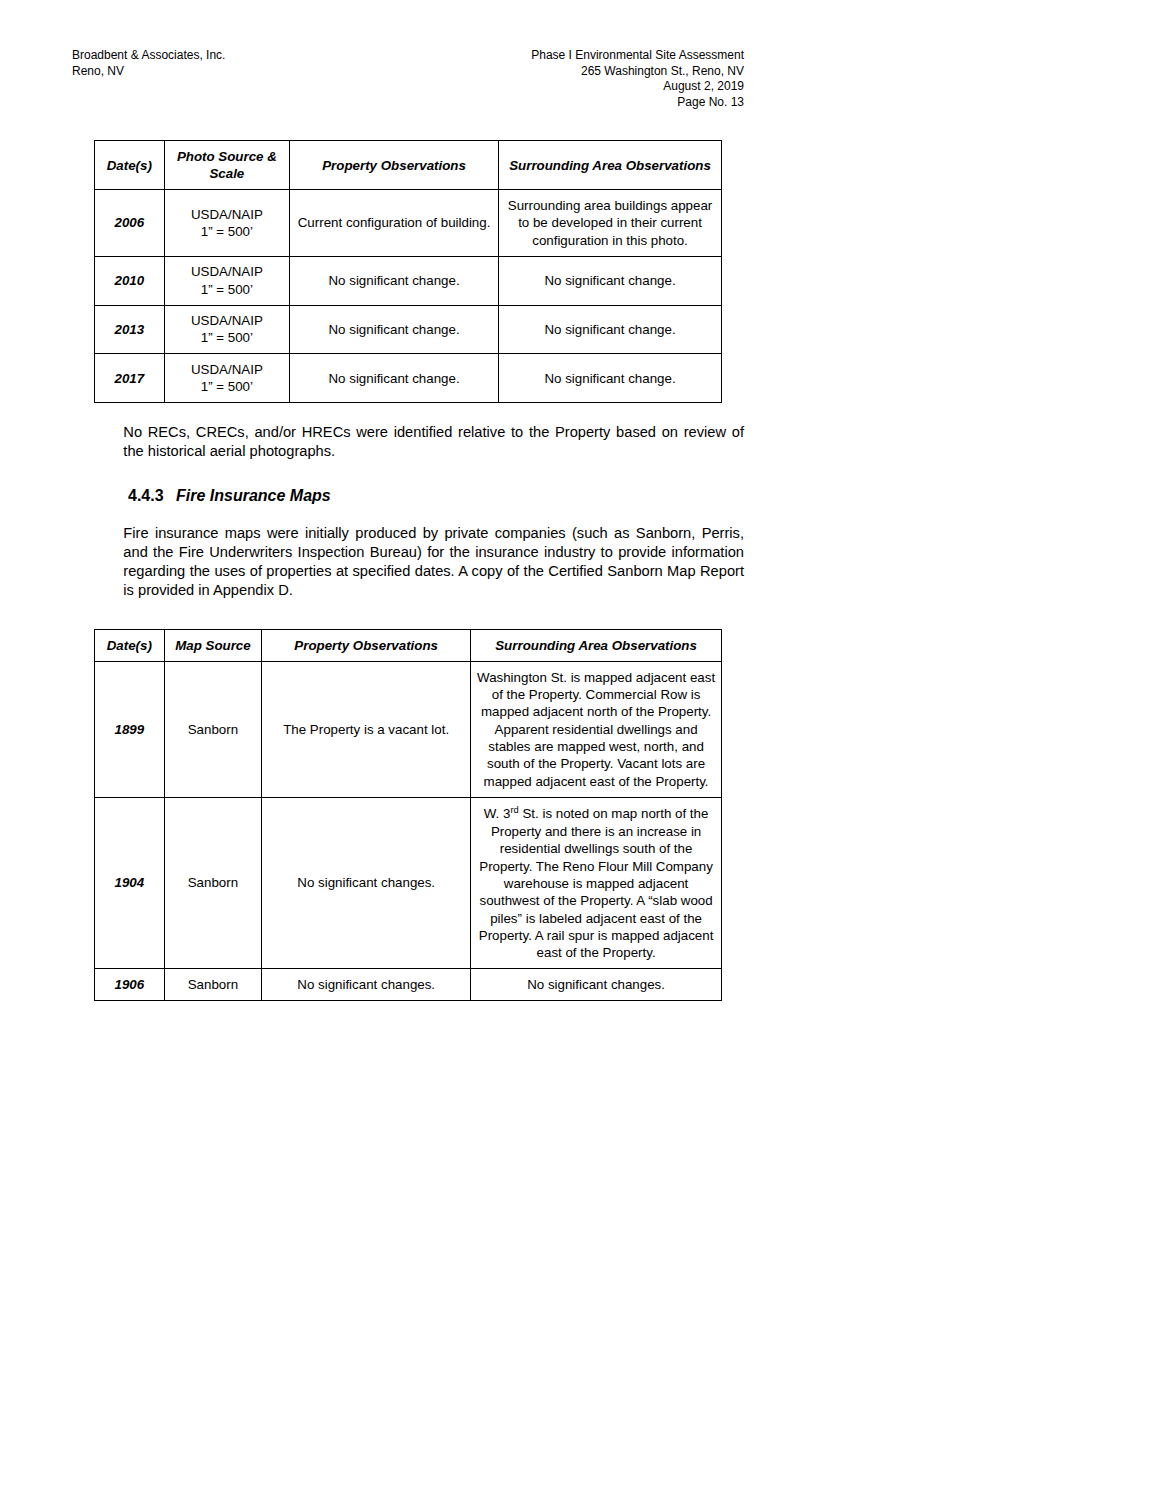Broadbent & Associates, Inc.
Reno, NV
Phase I Environmental Site Assessment
265 Washington St., Reno, NV
August 2, 2019
Page No. 13
| Date(s) | Photo Source & Scale | Property Observations | Surrounding Area Observations |
| --- | --- | --- | --- |
| 2006 | USDA/NAIP 1” = 500’ | Current configuration of building. | Surrounding area buildings appear to be developed in their current configuration in this photo. |
| 2010 | USDA/NAIP 1” = 500’ | No significant change. | No significant change. |
| 2013 | USDA/NAIP 1” = 500’ | No significant change. | No significant change. |
| 2017 | USDA/NAIP 1” = 500’ | No significant change. | No significant change. |
No RECs, CRECs, and/or HRECs were identified relative to the Property based on review of the historical aerial photographs.
4.4.3 Fire Insurance Maps
Fire insurance maps were initially produced by private companies (such as Sanborn, Perris, and the Fire Underwriters Inspection Bureau) for the insurance industry to provide information regarding the uses of properties at specified dates. A copy of the Certified Sanborn Map Report is provided in Appendix D.
| Date(s) | Map Source | Property Observations | Surrounding Area Observations |
| --- | --- | --- | --- |
| 1899 | Sanborn | The Property is a vacant lot. | Washington St. is mapped adjacent east of the Property. Commercial Row is mapped adjacent north of the Property. Apparent residential dwellings and stables are mapped west, north, and south of the Property. Vacant lots are mapped adjacent east of the Property. |
| 1904 | Sanborn | No significant changes. | W. 3 rd St. is noted on map north of the Property and there is an increase in residential dwellings south of the Property. The Reno Flour Mill Company warehouse is mapped adjacent southwest of the Property. A “slab wood piles” is labeled adjacent east of the Property. A rail spur is mapped adjacent east of the Property. |
| 1906 | Sanborn | No significant changes. | No significant changes. |